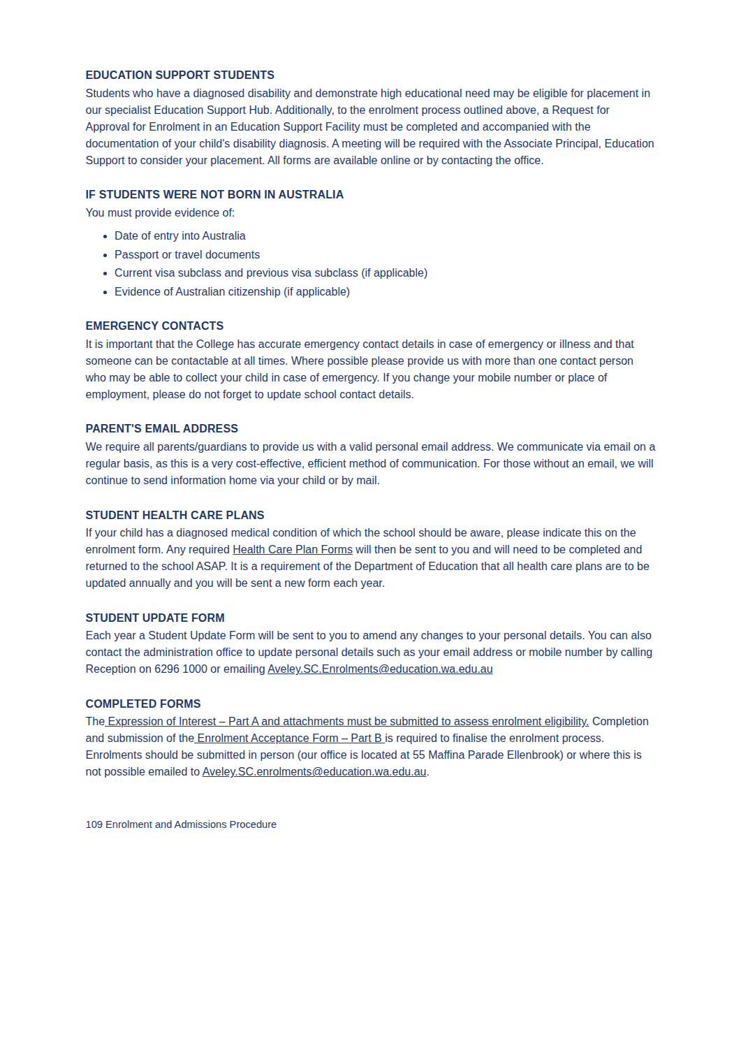Education Support Students
Students who have a diagnosed disability and demonstrate high educational need may be eligible for placement in our specialist Education Support Hub. Additionally, to the enrolment process outlined above, a Request for Approval for Enrolment in an Education Support Facility must be completed and accompanied with the documentation of your child's disability diagnosis. A meeting will be required with the Associate Principal, Education Support to consider your placement. All forms are available online or by contacting the office.
If Students Were Not Born in Australia
You must provide evidence of:
Date of entry into Australia
Passport or travel documents
Current visa subclass and previous visa subclass (if applicable)
Evidence of Australian citizenship (if applicable)
Emergency Contacts
It is important that the College has accurate emergency contact details in case of emergency or illness and that someone can be contactable at all times. Where possible please provide us with more than one contact person who may be able to collect your child in case of emergency. If you change your mobile number or place of employment, please do not forget to update school contact details.
Parent's Email Address
We require all parents/guardians to provide us with a valid personal email address. We communicate via email on a regular basis, as this is a very cost-effective, efficient method of communication. For those without an email, we will continue to send information home via your child or by mail.
Student Health Care Plans
If your child has a diagnosed medical condition of which the school should be aware, please indicate this on the enrolment form. Any required Health Care Plan Forms will then be sent to you and will need to be completed and returned to the school ASAP. It is a requirement of the Department of Education that all health care plans are to be updated annually and you will be sent a new form each year.
Student Update Form
Each year a Student Update Form will be sent to you to amend any changes to your personal details. You can also contact the administration office to update personal details such as your email address or mobile number by calling Reception on 6296 1000 or emailing Aveley.SC.Enrolments@education.wa.edu.au
Completed Forms
The Expression of Interest – Part A and attachments must be submitted to assess enrolment eligibility. Completion and submission of the Enrolment Acceptance Form – Part B is required to finalise the enrolment process. Enrolments should be submitted in person (our office is located at 55 Maffina Parade Ellenbrook) or where this is not possible emailed to Aveley.SC.enrolments@education.wa.edu.au.
109 Enrolment and Admissions Procedure